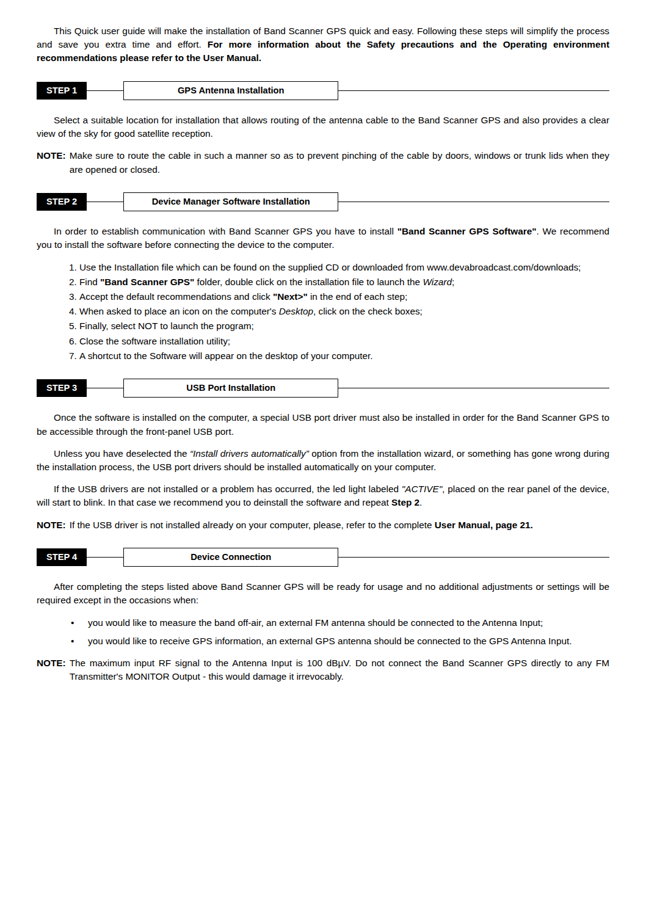This Quick user guide will make the installation of Band Scanner GPS quick and easy. Following these steps will simplify the process and save you extra time and effort. For more information about the Safety precautions and the Operating environment recommendations please refer to the User Manual.
STEP 1
GPS Antenna Installation
Select a suitable location for installation that allows routing of the antenna cable to the Band Scanner GPS and also provides a clear view of the sky for good satellite reception.
NOTE:
Make sure to route the cable in such a manner so as to prevent pinching of the cable by doors, windows or trunk lids when they are opened or closed.
STEP 2
Device Manager Software Installation
In order to establish communication with Band Scanner GPS you have to install "Band Scanner GPS Software". We recommend you to install the software before connecting the device to the computer.
Use the Installation file which can be found on the supplied CD or downloaded from www.devabroadcast.com/downloads;
Find "Band Scanner GPS" folder, double click on the installation file to launch the Wizard;
Accept the default recommendations and click "Next>" in the end of each step;
When asked to place an icon on the computer's Desktop, click on the check boxes;
Finally, select NOT to launch the program;
Close the software installation utility;
A shortcut to the Software will appear on the desktop of your computer.
STEP 3
USB Port Installation
Once the software is installed on the computer, a special USB port driver must also be installed in order for the Band Scanner GPS to be accessible through the front-panel USB port.
Unless you have deselected the “Install drivers automatically” option from the installation wizard, or something has gone wrong during the installation process, the USB port drivers should be installed automatically on your computer.
If the USB drivers are not installed or a problem has occurred, the led light labeled "ACTIVE", placed on the rear panel of the device, will start to blink. In that case we recommend you to deinstall the software and repeat Step 2.
NOTE:
If the USB driver is not installed already on your computer, please, refer to the complete User Manual, page 21.
STEP 4
Device Connection
After completing the steps listed above Band Scanner GPS will be ready for usage and no additional adjustments or settings will be required except in the occasions when:
you would like to measure the band off-air, an external FM antenna should be connected to the Antenna Input;
you would like to receive GPS information, an external GPS antenna should be connected to the GPS Antenna Input.
NOTE:
The maximum input RF signal to the Antenna Input is 100 dBµV. Do not connect the Band Scanner GPS directly to any FM Transmitter's MONITOR Output - this would damage it irrevocably.